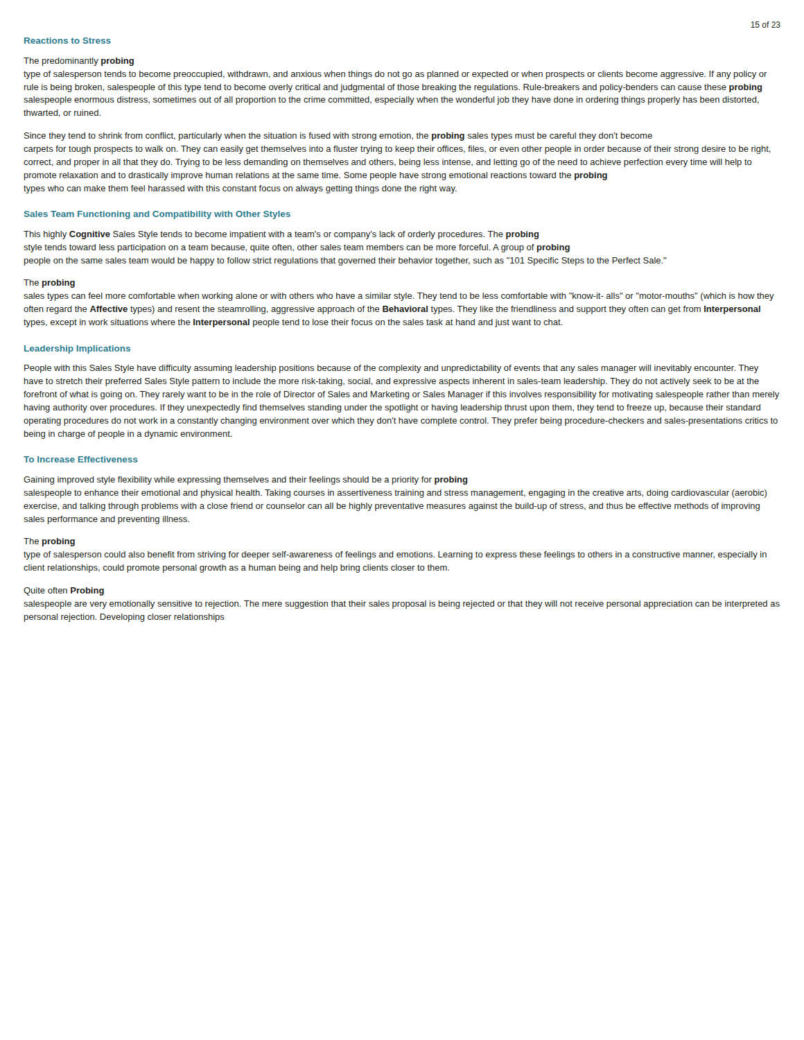15 of 23
Reactions to Stress
The predominantly probing
type of salesperson tends to become preoccupied, withdrawn, and anxious when things do not go as planned or expected or when prospects or clients become aggressive. If any policy or rule is being broken, salespeople of this type tend to become overly critical and judgmental of those breaking the regulations. Rule-breakers and policy-benders can cause these probing
salespeople enormous distress, sometimes out of all proportion to the crime committed, especially when the wonderful job they have done in ordering things properly has been distorted, thwarted, or ruined.
Since they tend to shrink from conflict, particularly when the situation is fused with strong emotion, the probing sales types must be careful they don't become
carpets for tough prospects to walk on. They can easily get themselves into a fluster trying to keep their offices, files, or even other people in order because of their strong desire to be right, correct, and proper in all that they do. Trying to be less demanding on themselves and others, being less intense, and letting go of the need to achieve perfection every time will help to promote relaxation and to drastically improve human relations at the same time. Some people have strong emotional reactions toward the probing
types who can make them feel harassed with this constant focus on always getting things done the right way.
Sales Team Functioning and Compatibility with Other Styles
This highly Cognitive Sales Style tends to become impatient with a team's or company's lack of orderly procedures. The probing
style tends toward less participation on a team because, quite often, other sales team members can be more forceful. A group of probing
people on the same sales team would be happy to follow strict regulations that governed their behavior together, such as "101 Specific Steps to the Perfect Sale."
The probing
sales types can feel more comfortable when working alone or with others who have a similar style. They tend to be less comfortable with "know-it- alls" or "motor-mouths" (which is how they often regard the Affective types) and resent the steamrolling, aggressive approach of the Behavioral types. They like the friendliness and support they often can get from Interpersonal types, except in work situations where the Interpersonal people tend to lose their focus on the sales task at hand and just want to chat.
Leadership Implications
People with this Sales Style have difficulty assuming leadership positions because of the complexity and unpredictability of events that any sales manager will inevitably encounter. They have to stretch their preferred Sales Style pattern to include the more risk-taking, social, and expressive aspects inherent in sales-team leadership. They do not actively seek to be at the forefront of what is going on. They rarely want to be in the role of Director of Sales and Marketing or Sales Manager if this involves responsibility for motivating salespeople rather than merely having authority over procedures. If they unexpectedly find themselves standing under the spotlight or having leadership thrust upon them, they tend to freeze up, because their standard operating procedures do not work in a constantly changing environment over which they don't have complete control. They prefer being procedure-checkers and sales-presentations critics to being in charge of people in a dynamic environment.
To Increase Effectiveness
Gaining improved style flexibility while expressing themselves and their feelings should be a priority for probing
salespeople to enhance their emotional and physical health. Taking courses in assertiveness training and stress management, engaging in the creative arts, doing cardiovascular (aerobic) exercise, and talking through problems with a close friend or counselor can all be highly preventative measures against the build-up of stress, and thus be effective methods of improving sales performance and preventing illness.
The probing
type of salesperson could also benefit from striving for deeper self-awareness of feelings and emotions. Learning to express these feelings to others in a constructive manner, especially in client relationships, could promote personal growth as a human being and help bring clients closer to them.
Quite often Probing
salespeople are very emotionally sensitive to rejection. The mere suggestion that their sales proposal is being rejected or that they will not receive personal appreciation can be interpreted as personal rejection. Developing closer relationships